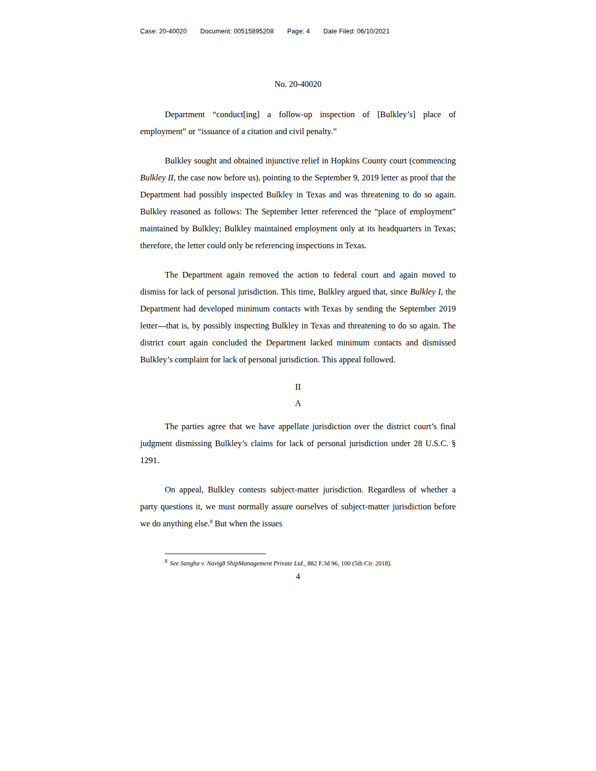Case: 20-40020 Document: 00515895208 Page: 4 Date Filed: 06/10/2021
No. 20-40020
Department “conduct[ing] a follow-up inspection of [Bulkley’s] place of employment” or “issuance of a citation and civil penalty.”
Bulkley sought and obtained injunctive relief in Hopkins County court (commencing Bulkley II, the case now before us), pointing to the September 9, 2019 letter as proof that the Department had possibly inspected Bulkley in Texas and was threatening to do so again. Bulkley reasoned as follows: The September letter referenced the “place of employment” maintained by Bulkley; Bulkley maintained employment only at its headquarters in Texas; therefore, the letter could only be referencing inspections in Texas.
The Department again removed the action to federal court and again moved to dismiss for lack of personal jurisdiction. This time, Bulkley argued that, since Bulkley I, the Department had developed minimum contacts with Texas by sending the September 2019 letter—that is, by possibly inspecting Bulkley in Texas and threatening to do so again. The district court again concluded the Department lacked minimum contacts and dismissed Bulkley’s complaint for lack of personal jurisdiction. This appeal followed.
II
A
The parties agree that we have appellate jurisdiction over the district court’s final judgment dismissing Bulkley’s claims for lack of personal jurisdiction under 28 U.S.C. § 1291.
On appeal, Bulkley contests subject-matter jurisdiction. Regardless of whether a party questions it, we must normally assure ourselves of subject-matter jurisdiction before we do anything else.8 But when the issues
8 See Sangha v. Navig8 ShipManagement Private Ltd., 882 F.3d 96, 100 (5th Cir. 2018).
4